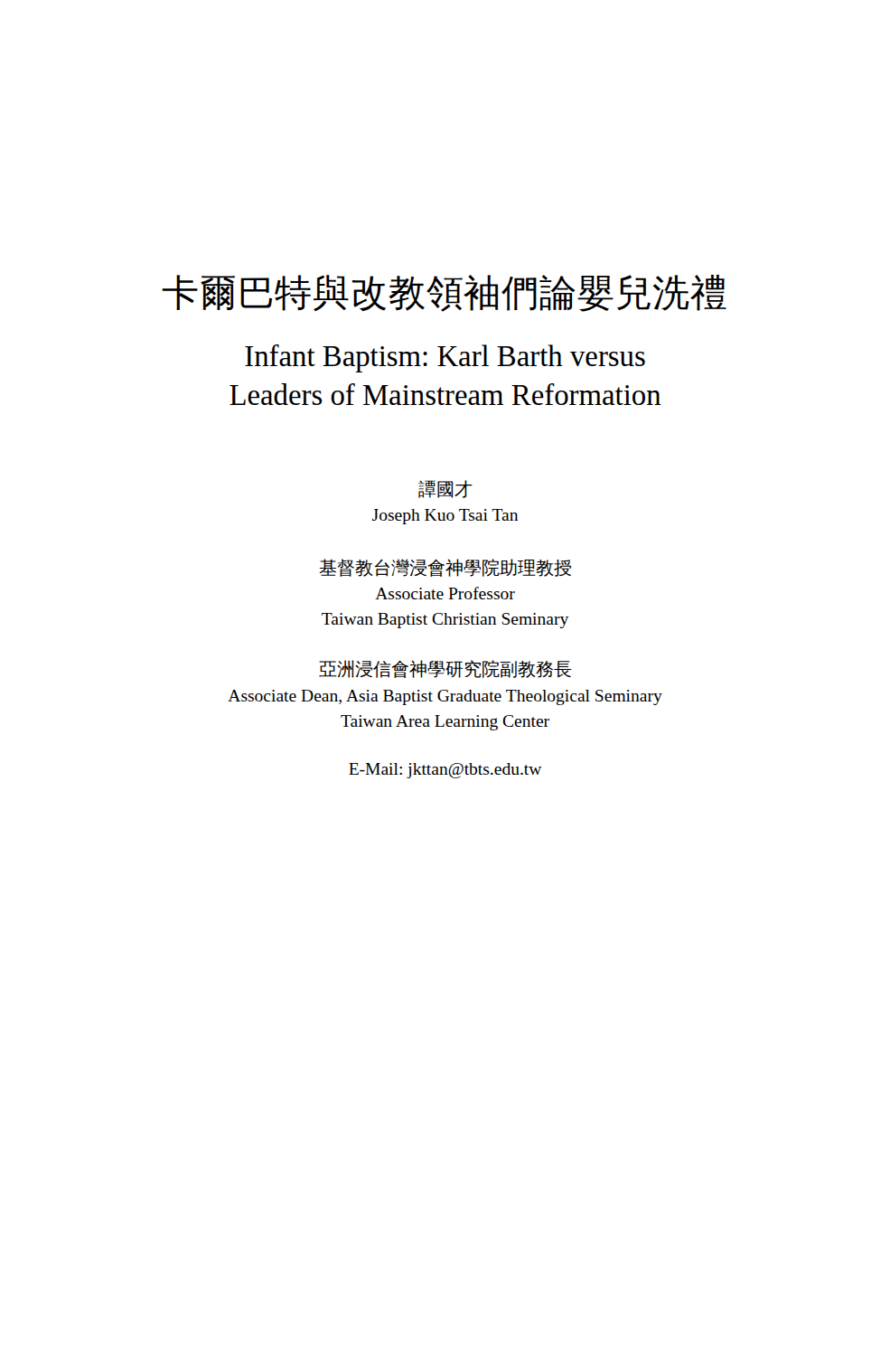卡爾巴特與改教領袖們論嬰兒洗禮
Infant Baptism: Karl Barth versus
Leaders of Mainstream Reformation
譚國才 Joseph Kuo Tsai Tan
基督教台灣浸會神學院助理教授 Associate Professor Taiwan Baptist Christian Seminary
亞洲浸信會神學研究院副教務長 Associate Dean, Asia Baptist Graduate Theological Seminary Taiwan Area Learning Center
E-Mail: jkttan@tbts.edu.tw